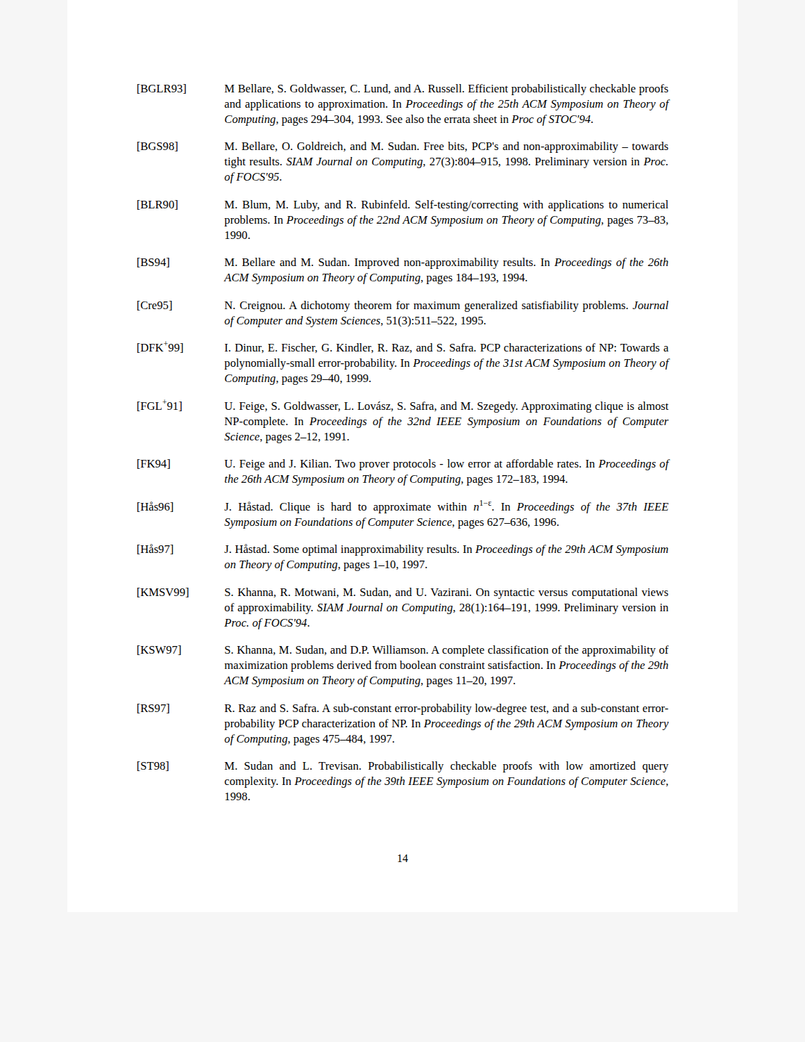[BGLR93]
M Bellare, S. Goldwasser, C. Lund, and A. Russell. Efficient probabilistically checkable proofs and applications to approximation. In Proceedings of the 25th ACM Symposium on Theory of Computing, pages 294–304, 1993. See also the errata sheet in Proc of STOC'94.
[BGS98]
M. Bellare, O. Goldreich, and M. Sudan. Free bits, PCP's and non-approximability – towards tight results. SIAM Journal on Computing, 27(3):804–915, 1998. Preliminary version in Proc. of FOCS'95.
[BLR90]
M. Blum, M. Luby, and R. Rubinfeld. Self-testing/correcting with applications to numerical problems. In Proceedings of the 22nd ACM Symposium on Theory of Computing, pages 73–83, 1990.
[BS94]
M. Bellare and M. Sudan. Improved non-approximability results. In Proceedings of the 26th ACM Symposium on Theory of Computing, pages 184–193, 1994.
[Cre95]
N. Creignou. A dichotomy theorem for maximum generalized satisfiability problems. Journal of Computer and System Sciences, 51(3):511–522, 1995.
[DFK+99]
I. Dinur, E. Fischer, G. Kindler, R. Raz, and S. Safra. PCP characterizations of NP: Towards a polynomially-small error-probability. In Proceedings of the 31st ACM Symposium on Theory of Computing, pages 29–40, 1999.
[FGL+91]
U. Feige, S. Goldwasser, L. Lovász, S. Safra, and M. Szegedy. Approximating clique is almost NP-complete. In Proceedings of the 32nd IEEE Symposium on Foundations of Computer Science, pages 2–12, 1991.
[FK94]
U. Feige and J. Kilian. Two prover protocols - low error at affordable rates. In Proceedings of the 26th ACM Symposium on Theory of Computing, pages 172–183, 1994.
[Hås96]
J. Håstad. Clique is hard to approximate within n1−ε. In Proceedings of the 37th IEEE Symposium on Foundations of Computer Science, pages 627–636, 1996.
[Hås97]
J. Håstad. Some optimal inapproximability results. In Proceedings of the 29th ACM Symposium on Theory of Computing, pages 1–10, 1997.
[KMSV99]
S. Khanna, R. Motwani, M. Sudan, and U. Vazirani. On syntactic versus computational views of approximability. SIAM Journal on Computing, 28(1):164–191, 1999. Preliminary version in Proc. of FOCS'94.
[KSW97]
S. Khanna, M. Sudan, and D.P. Williamson. A complete classification of the approximability of maximization problems derived from boolean constraint satisfaction. In Proceedings of the 29th ACM Symposium on Theory of Computing, pages 11–20, 1997.
[RS97]
R. Raz and S. Safra. A sub-constant error-probability low-degree test, and a sub-constant error-probability PCP characterization of NP. In Proceedings of the 29th ACM Symposium on Theory of Computing, pages 475–484, 1997.
[ST98]
M. Sudan and L. Trevisan. Probabilistically checkable proofs with low amortized query complexity. In Proceedings of the 39th IEEE Symposium on Foundations of Computer Science, 1998.
14